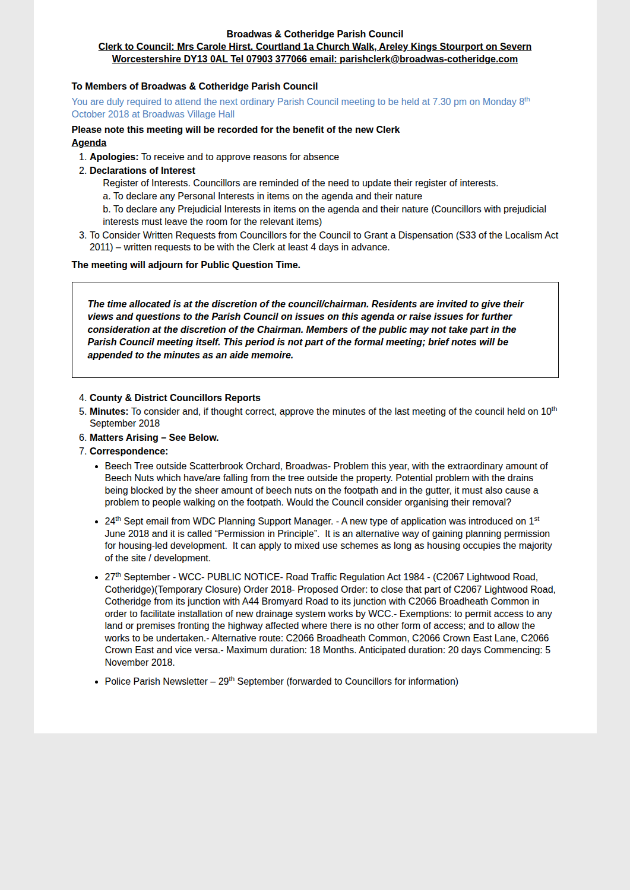Broadwas & Cotheridge Parish Council
Clerk to Council: Mrs Carole Hirst. Courtland 1a Church Walk, Areley Kings Stourport on Severn
Worcestershire DY13 0AL Tel 07903 377066 email: parishclerk@broadwas-cotheridge.com
To Members of Broadwas & Cotheridge Parish Council
You are duly required to attend the next ordinary Parish Council meeting to be held at 7.30 pm on Monday 8th October 2018 at Broadwas Village Hall
Please note this meeting will be recorded for the benefit of the new Clerk
Agenda
Apologies: To receive and to approve reasons for absence
Declarations of Interest
Register of Interests. Councillors are reminded of the need to update their register of interests.
a. To declare any Personal Interests in items on the agenda and their nature
b. To declare any Prejudicial Interests in items on the agenda and their nature (Councillors with prejudicial interests must leave the room for the relevant items)
To Consider Written Requests from Councillors for the Council to Grant a Dispensation (S33 of the Localism Act 2011) – written requests to be with the Clerk at least 4 days in advance.
The meeting will adjourn for Public Question Time.
The time allocated is at the discretion of the council/chairman. Residents are invited to give their views and questions to the Parish Council on issues on this agenda or raise issues for further consideration at the discretion of the Chairman. Members of the public may not take part in the Parish Council meeting itself. This period is not part of the formal meeting; brief notes will be appended to the minutes as an aide memoire.
County & District Councillors Reports
Minutes: To consider and, if thought correct, approve the minutes of the last meeting of the council held on 10th September 2018
Matters Arising – See Below.
Correspondence:
Beech Tree outside Scatterbrook Orchard, Broadwas- Problem this year, with the extraordinary amount of Beech Nuts which have/are falling from the tree outside the property. Potential problem with the drains being blocked by the sheer amount of beech nuts on the footpath and in the gutter, it must also cause a problem to people walking on the footpath. Would the Council consider organising their removal?
24th Sept email from WDC Planning Support Manager. - A new type of application was introduced on 1st June 2018 and it is called “Permission in Principle”. It is an alternative way of gaining planning permission for housing-led development. It can apply to mixed use schemes as long as housing occupies the majority of the site / development.
27th September - WCC- PUBLIC NOTICE- Road Traffic Regulation Act 1984 - (C2067 Lightwood Road, Cotheridge)(Temporary Closure) Order 2018- Proposed Order: to close that part of C2067 Lightwood Road, Cotheridge from its junction with A44 Bromyard Road to its junction with C2066 Broadheath Common in order to facilitate installation of new drainage system works by WCC.- Exemptions: to permit access to any land or premises fronting the highway affected where there is no other form of access; and to allow the works to be undertaken.- Alternative route: C2066 Broadheath Common, C2066 Crown East Lane, C2066 Crown East and vice versa.- Maximum duration: 18 Months. Anticipated duration: 20 days Commencing: 5 November 2018.
Police Parish Newsletter – 29th September (forwarded to Councillors for information)